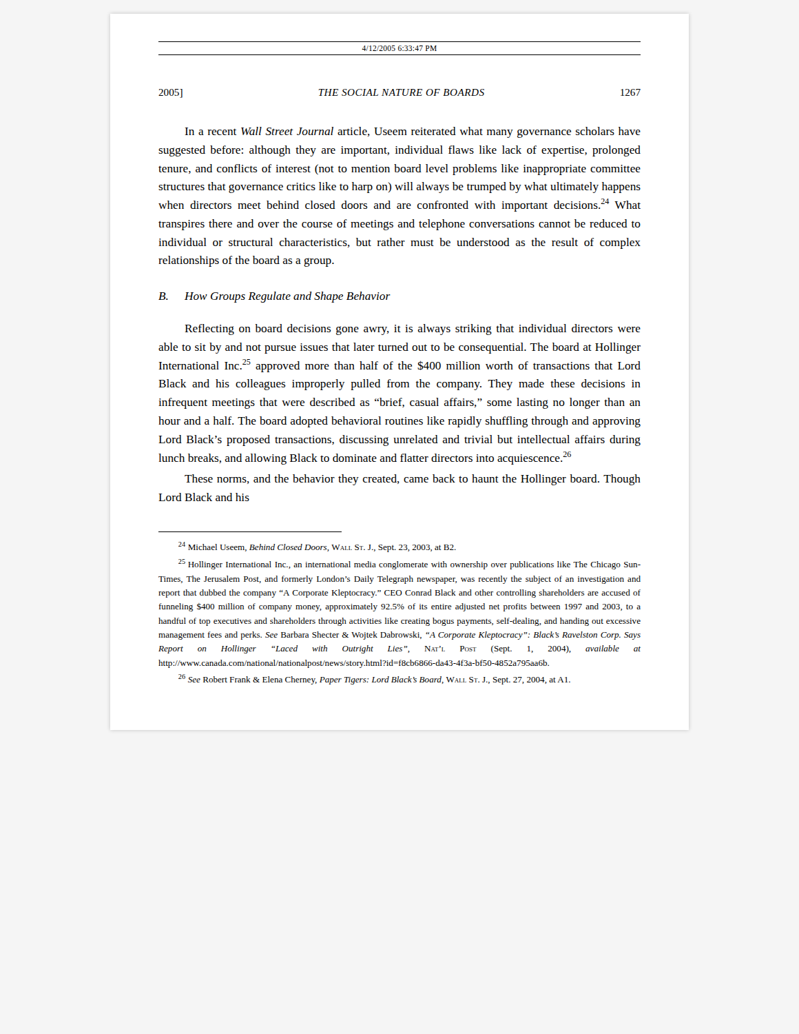4/12/2005 6:33:47 PM
2005] The Social Nature of Boards 1267
In a recent Wall Street Journal article, Useem reiterated what many governance scholars have suggested before: although they are important, individual flaws like lack of expertise, prolonged tenure, and conflicts of interest (not to mention board level problems like inappropriate committee structures that governance critics like to harp on) will always be trumped by what ultimately happens when directors meet behind closed doors and are confronted with important decisions.24 What transpires there and over the course of meetings and telephone conversations cannot be reduced to individual or structural characteristics, but rather must be understood as the result of complex relationships of the board as a group.
B. How Groups Regulate and Shape Behavior
Reflecting on board decisions gone awry, it is always striking that individual directors were able to sit by and not pursue issues that later turned out to be consequential. The board at Hollinger International Inc.25 approved more than half of the $400 million worth of transactions that Lord Black and his colleagues improperly pulled from the company. They made these decisions in infrequent meetings that were described as “brief, casual affairs,” some lasting no longer than an hour and a half. The board adopted behavioral routines like rapidly shuffling through and approving Lord Black’s proposed transactions, discussing unrelated and trivial but intellectual affairs during lunch breaks, and allowing Black to dominate and flatter directors into acquiescence.26
These norms, and the behavior they created, came back to haunt the Hollinger board. Though Lord Black and his
24 Michael Useem, Behind Closed Doors, Wall St. J., Sept. 23, 2003, at B2.
25 Hollinger International Inc., an international media conglomerate with ownership over publications like The Chicago Sun-Times, The Jerusalem Post, and formerly London’s Daily Telegraph newspaper, was recently the subject of an investigation and report that dubbed the company “A Corporate Kleptocracy.” CEO Conrad Black and other controlling shareholders are accused of funneling $400 million of company money, approximately 92.5% of its entire adjusted net profits between 1997 and 2003, to a handful of top executives and shareholders through activities like creating bogus payments, self-dealing, and handing out excessive management fees and perks. See Barbara Shecter & Wojtek Dabrowski, “A Corporate Kleptocracy”: Black’s Ravelston Corp. Says Report on Hollinger “Laced with Outright Lies”, Nat’l Post (Sept. 1, 2004), available at http://www.canada.com/national/nationalpost/news/story.html?id=f8cb6866-da43-4f3a-bf50-4852a795aa6b.
26 See Robert Frank & Elena Cherney, Paper Tigers: Lord Black’s Board, Wall St. J., Sept. 27, 2004, at A1.